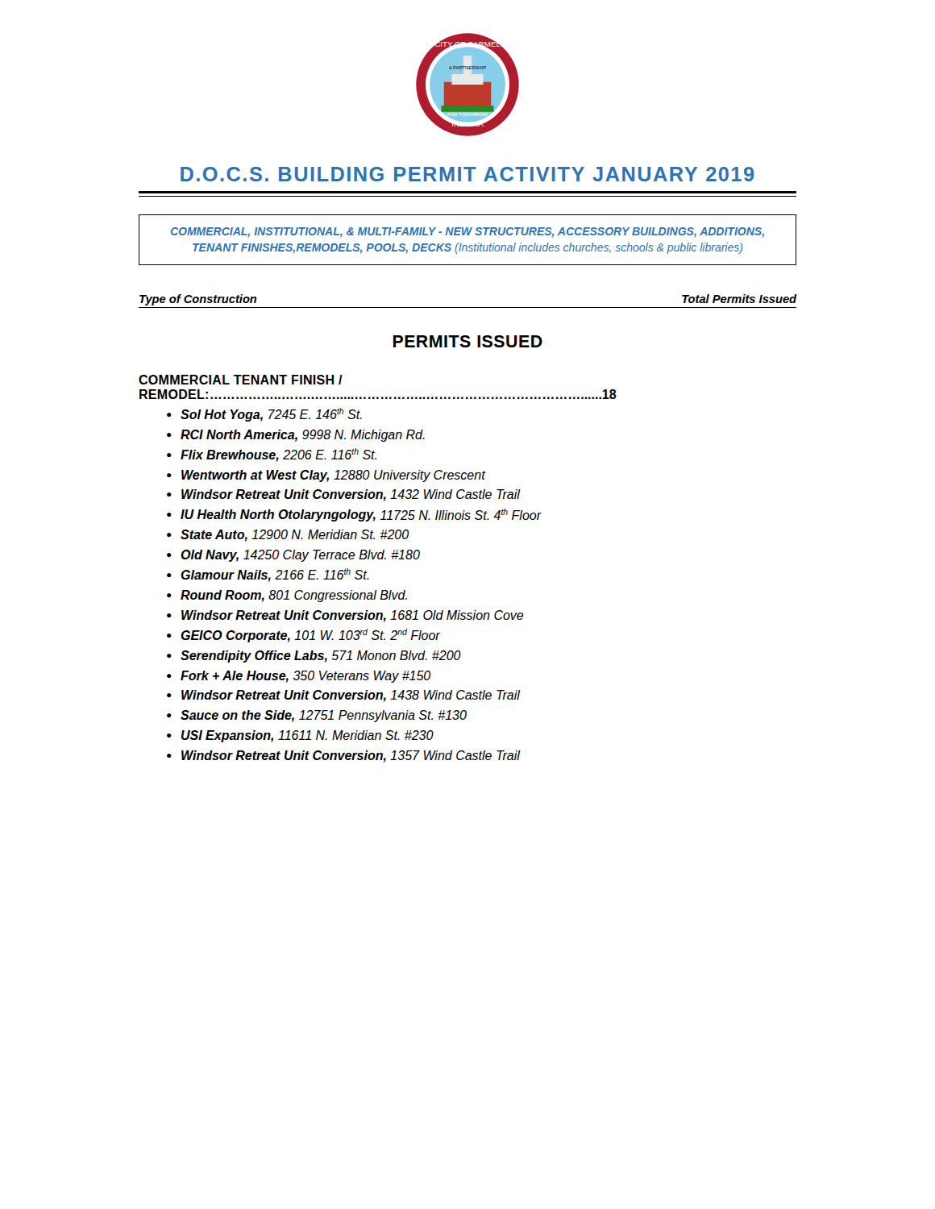D.O.C.S. BUILDING PERMIT ACTIVITY JANUARY 2019
COMMERCIAL, INSTITUTIONAL, & MULTI-FAMILY - NEW STRUCTURES, ACCESSORY BUILDINGS, ADDITIONS,
TENANT FINISHES,REMODELS, POOLS, DECKS (Institutional includes churches, schools & public libraries)
Type of Construction Total Permits Issued
PERMITS ISSUED
COMMERCIAL TENANT FINISH / REMODEL:……………..…….…….....……………..………………………………......18
Sol Hot Yoga, 7245 E. 146th St.
RCI North America, 9998 N. Michigan Rd.
Flix Brewhouse, 2206 E. 116th St.
Wentworth at West Clay, 12880 University Crescent
Windsor Retreat Unit Conversion, 1432 Wind Castle Trail
IU Health North Otolaryngology, 11725 N. Illinois St. 4th Floor
State Auto, 12900 N. Meridian St. #200
Old Navy, 14250 Clay Terrace Blvd. #180
Glamour Nails, 2166 E. 116th St.
Round Room, 801 Congressional Blvd.
Windsor Retreat Unit Conversion, 1681 Old Mission Cove
GEICO Corporate, 101 W. 103rd St. 2nd Floor
Serendipity Office Labs, 571 Monon Blvd. #200
Fork + Ale House, 350 Veterans Way #150
Windsor Retreat Unit Conversion, 1438 Wind Castle Trail
Sauce on the Side, 12751 Pennsylvania St. #130
USI Expansion, 11611 N. Meridian St. #230
Windsor Retreat Unit Conversion, 1357 Wind Castle Trail